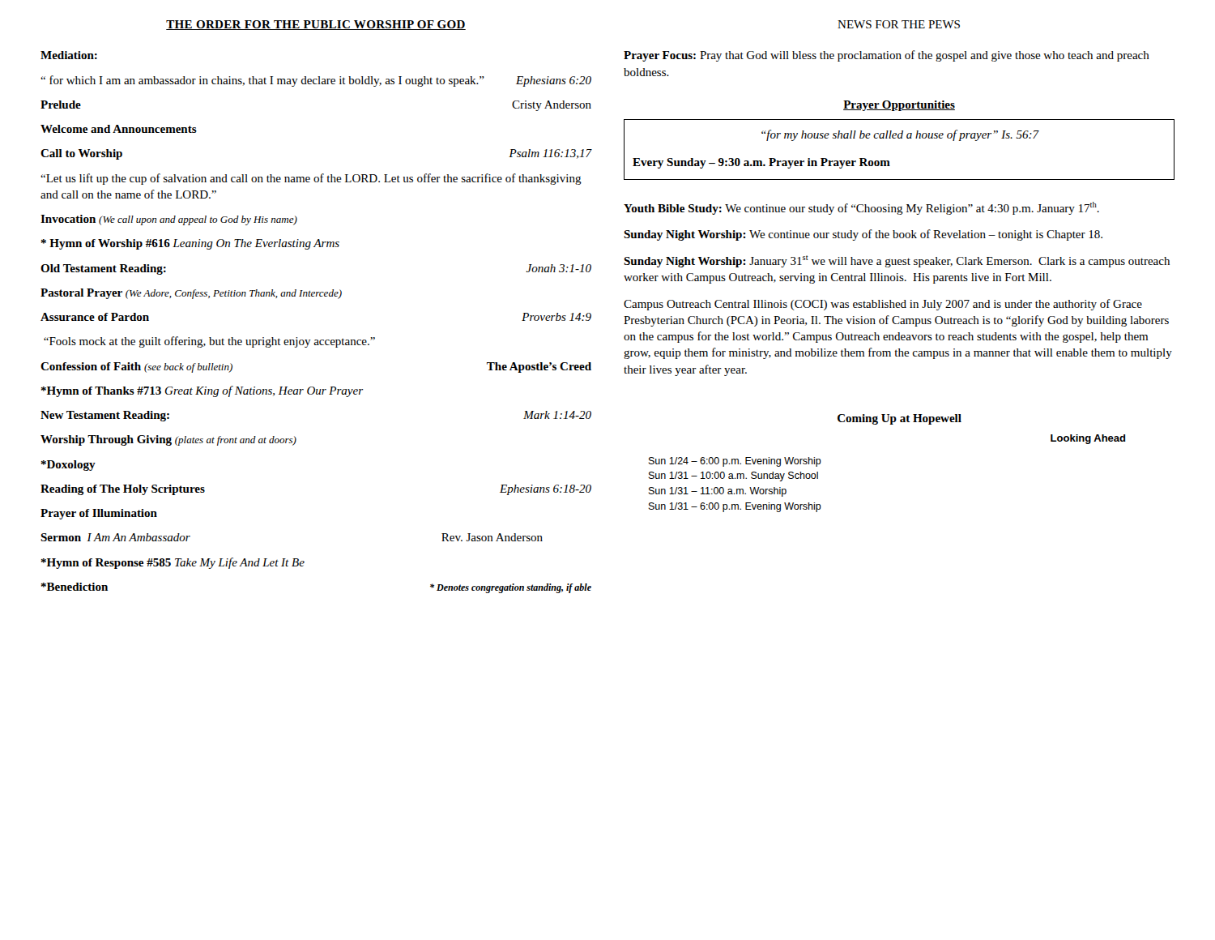The Order for the Public Worship of God
Mediation:
“ for which I am an ambassador in chains, that I may declare it boldly, as I ought to speak.” Ephesians 6:20
Prelude Cristy Anderson
Welcome and Announcements
Call to Worship Psalm 116:13,17
“Let us lift up the cup of salvation and call on the name of the LORD. Let us offer the sacrifice of thanksgiving and call on the name of the LORD.”
Invocation (We call upon and appeal to God by His name)
* Hymn of Worship #616 Leaning On The Everlasting Arms
Old Testament Reading: Jonah 3:1-10
Pastoral Prayer (We Adore, Confess, Petition Thank, and Intercede)
Assurance of Pardon Proverbs 14:9
“Fools mock at the guilt offering, but the upright enjoy acceptance.”
Confession of Faith (see back of bulletin) The Apostle’s Creed
*Hymn of Thanks #713 Great King of Nations, Hear Our Prayer
New Testament Reading: Mark 1:14-20
Worship Through Giving (plates at front and at doors)
*Doxology
Reading of The Holy Scriptures Ephesians 6:18-20
Prayer of Illumination
Sermon I Am An Ambassador Rev. Jason Anderson
*Hymn of Response #585 Take My Life And Let It Be
*Benediction * Denotes congregation standing, if able
NEWS FOR THE PEWS
Prayer Focus: Pray that God will bless the proclamation of the gospel and give those who teach and preach boldness.
Prayer Opportunities
“for my house shall be called a house of prayer” Is. 56:7
Every Sunday – 9:30 a.m. Prayer in Prayer Room
Youth Bible Study: We continue our study of “Choosing My Religion” at 4:30 p.m. January 17th.
Sunday Night Worship: We continue our study of the book of Revelation – tonight is Chapter 18.
Sunday Night Worship: January 31st we will have a guest speaker, Clark Emerson. Clark is a campus outreach worker with Campus Outreach, serving in Central Illinois. His parents live in Fort Mill.
Campus Outreach Central Illinois (COCI) was established in July 2007 and is under the authority of Grace Presbyterian Church (PCA) in Peoria, Il. The vision of Campus Outreach is to “glorify God by building laborers on the campus for the lost world.” Campus Outreach endeavors to reach students with the gospel, help them grow, equip them for ministry, and mobilize them from the campus in a manner that will enable them to multiply their lives year after year.
Coming Up at Hopewell
Looking Ahead
Sun 1/24 – 6:00 p.m. Evening Worship
Sun 1/31 – 10:00 a.m. Sunday School
Sun 1/31 – 11:00 a.m. Worship
Sun 1/31 – 6:00 p.m. Evening Worship